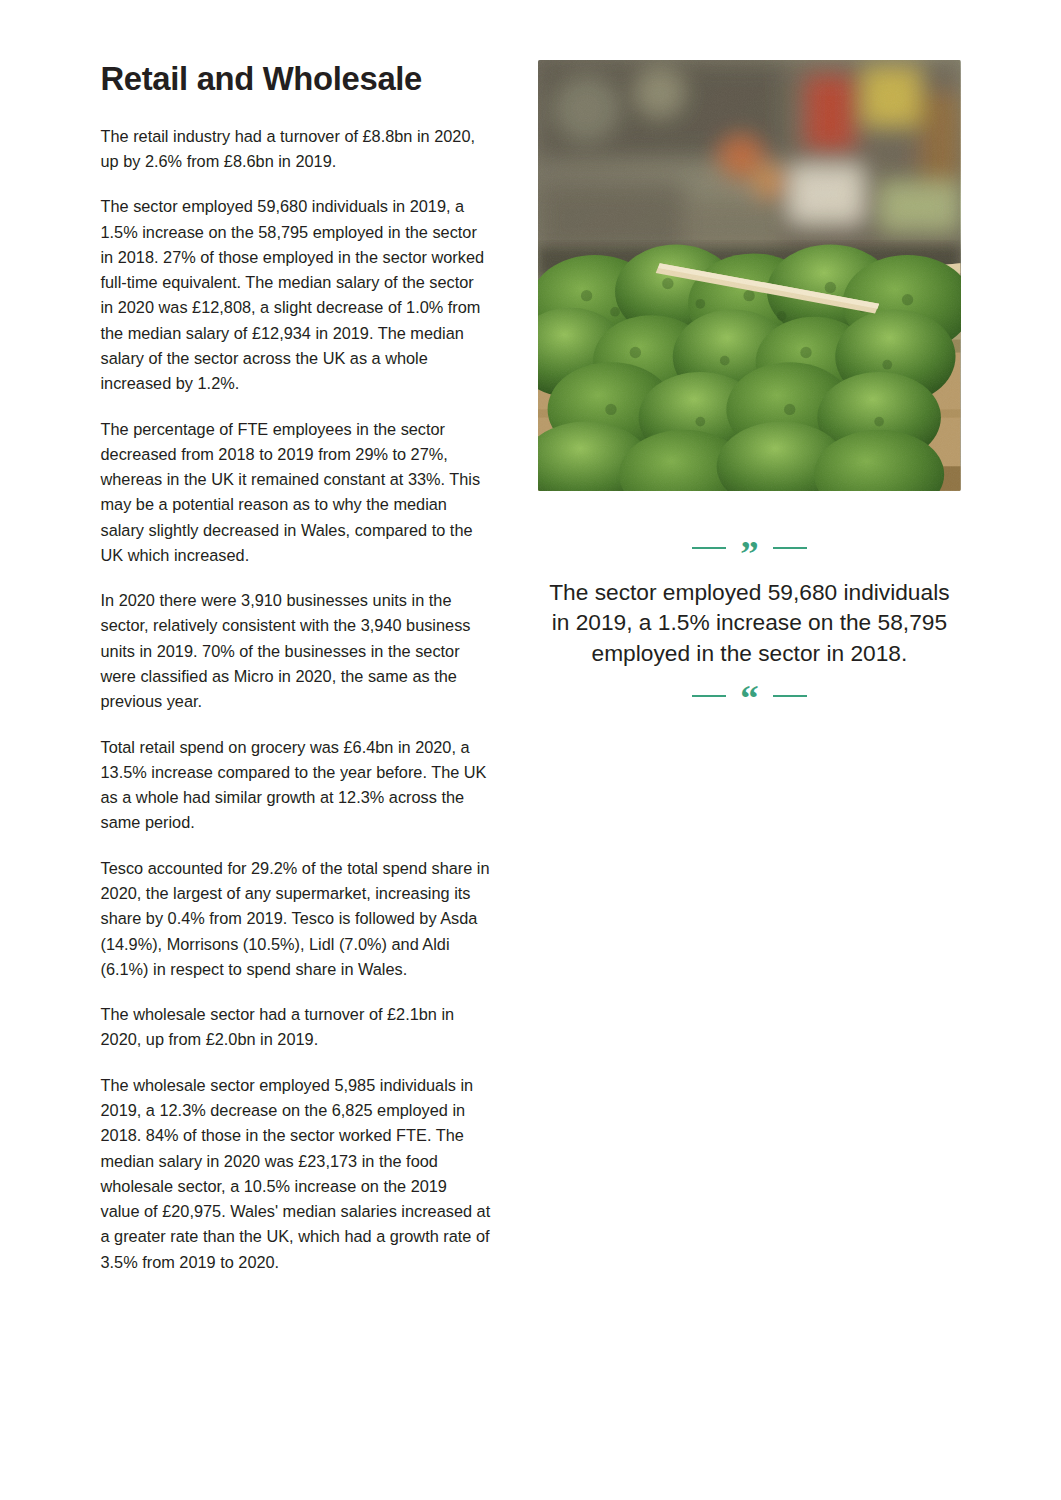Retail and Wholesale
The retail industry had a turnover of £8.8bn in 2020, up by 2.6% from £8.6bn in 2019.
The sector employed 59,680 individuals in 2019, a 1.5% increase on the 58,795 employed in the sector in 2018. 27% of those employed in the sector worked full-time equivalent. The median salary of the sector in 2020 was £12,808, a slight decrease of 1.0% from the median salary of £12,934 in 2019. The median salary of the sector across the UK as a whole increased by 1.2%.
The percentage of FTE employees in the sector decreased from 2018 to 2019 from 29% to 27%, whereas in the UK it remained constant at 33%. This may be a potential reason as to why the median salary slightly decreased in Wales, compared to the UK which increased.
In 2020 there were 3,910 businesses units in the sector, relatively consistent with the 3,940 business units in 2019. 70% of the businesses in the sector were classified as Micro in 2020, the same as the previous year.
Total retail spend on grocery was £6.4bn in 2020, a 13.5% increase compared to the year before. The UK as a whole had similar growth at 12.3% across the same period.
Tesco accounted for 29.2% of the total spend share in 2020, the largest of any supermarket, increasing its share by 0.4% from 2019. Tesco is followed by Asda (14.9%), Morrisons (10.5%), Lidl (7.0%) and Aldi (6.1%) in respect to spend share in Wales.
The wholesale sector had a turnover of £2.1bn in 2020, up from £2.0bn in 2019.
The wholesale sector employed 5,985 individuals in 2019, a 12.3% decrease on the 6,825 employed in 2018. 84% of those in the sector worked FTE. The median salary in 2020 was £23,173 in the food wholesale sector, a 10.5% increase on the 2019 value of £20,975. Wales' median salaries increased at a greater rate than the UK, which had a growth rate of 3.5% from 2019 to 2020.
”
The sector employed 59,680 individuals in 2019, a 1.5% increase on the 58,795 employed in the sector in 2018.
“